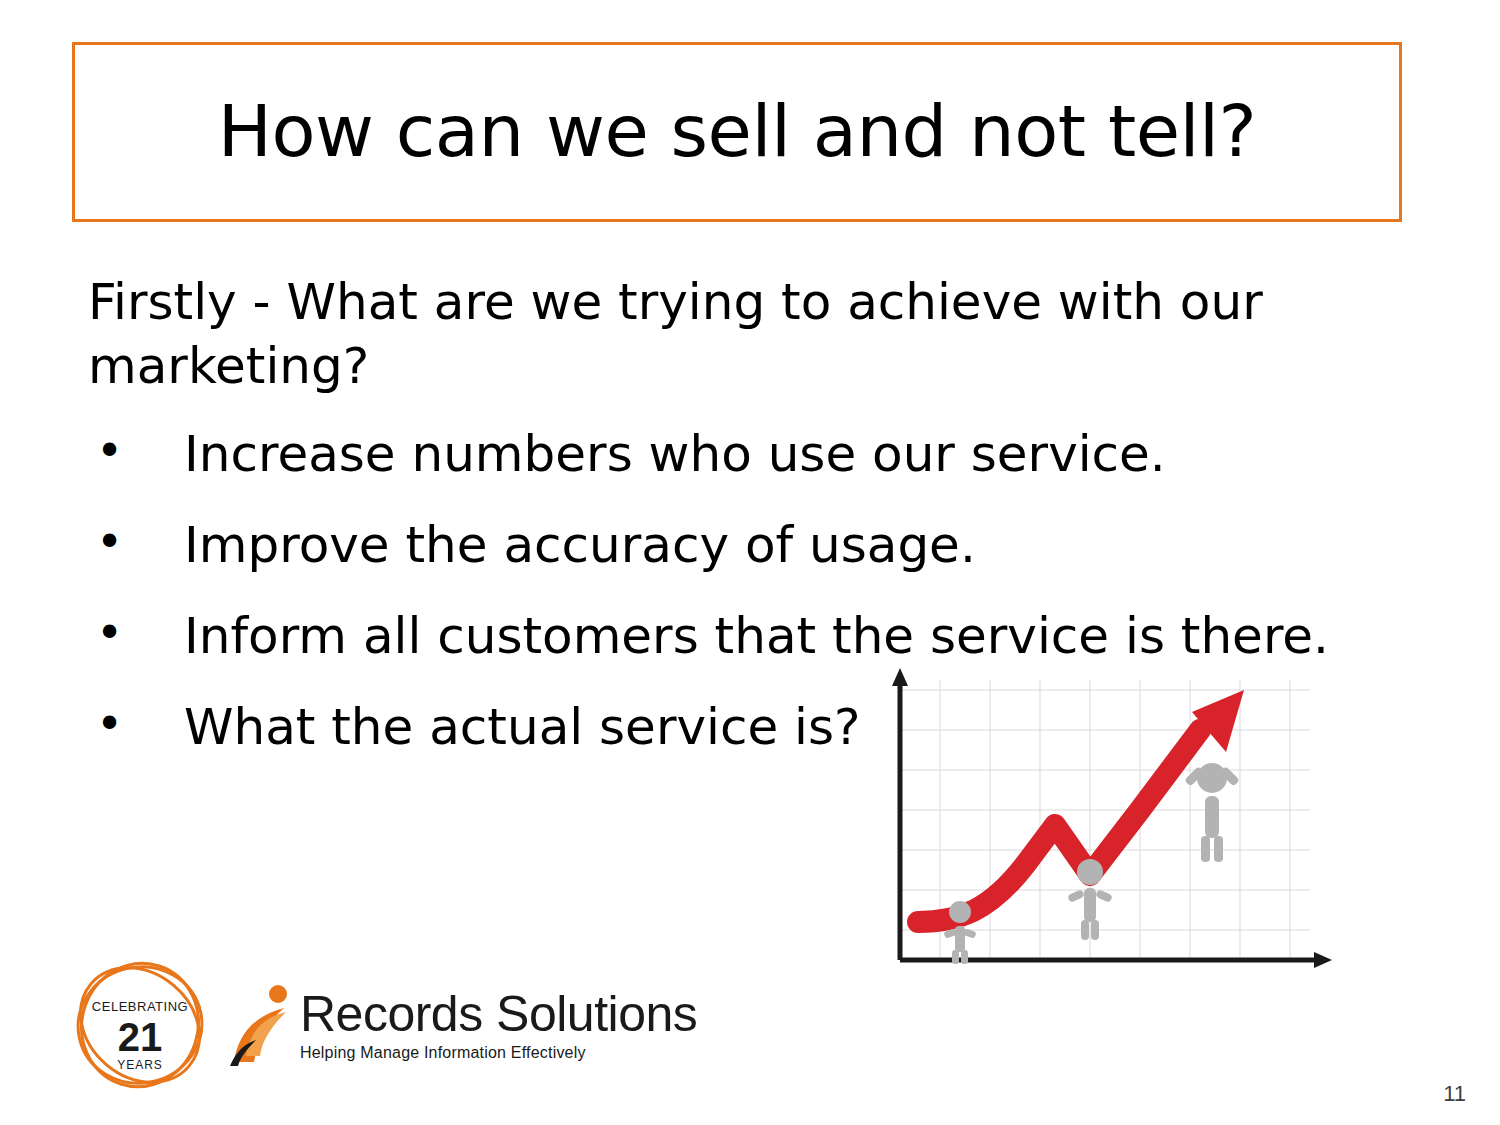How can we sell and not tell?
Firstly - What are we trying to achieve with our marketing?
Increase numbers who use our service.
Improve the accuracy of usage.
Inform all customers that the service is there.
What the actual service is?
CELEBRATING 21 YEARS
Records Solutions Helping Manage Information Effectively
11